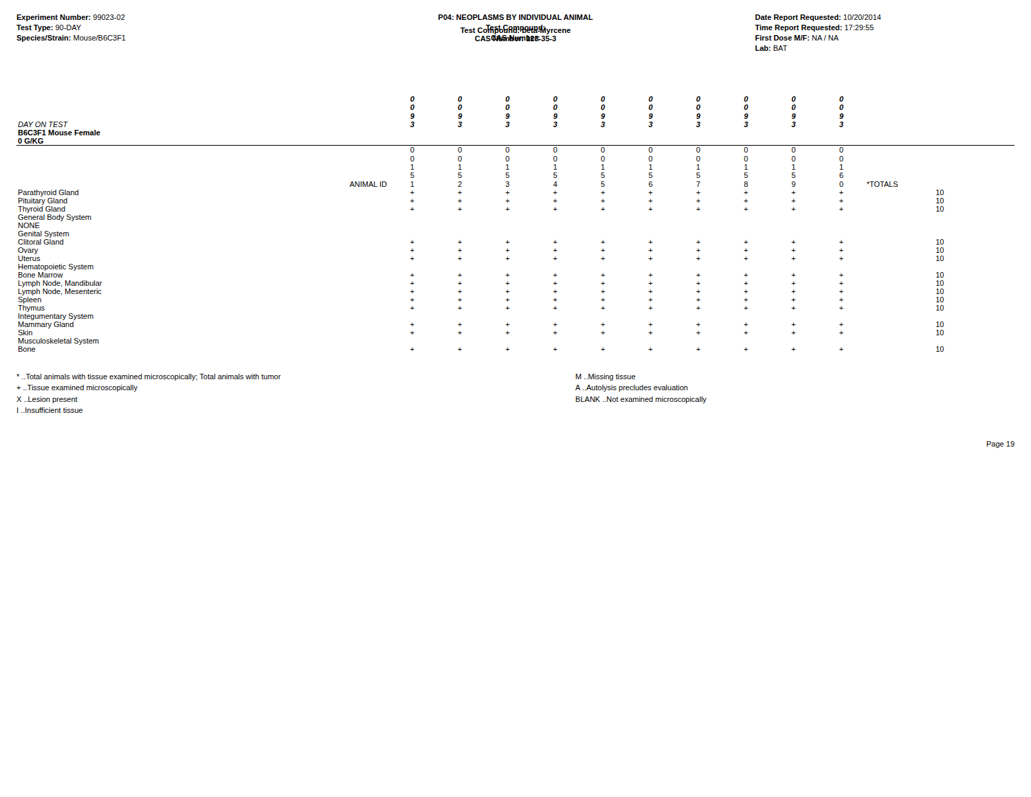Experiment Number: 99023-02
Test Type: 90-DAY
Species/Strain: Mouse/B6C3F1
P04: NEOPLASMS BY INDIVIDUAL ANIMAL
Test Compound:
CAS Number:
Date Report Requested: 10/20/2014
Time Report Requested: 17:29:55
First Dose M/F: NA / NA
Lab: BAT
Test Compound: beta-Myrcene
CAS Number: 123-35-3
| DAY ON TEST | 0 0 9 3 | 0 0 9 3 | 0 0 9 3 | 0 0 9 3 | 0 0 9 3 | 0 0 9 3 | 0 0 9 3 | 0 0 9 3 | 0 0 9 3 | 0 0 9 3 | |
| B6C3F1 Mouse Female | |
| 0 G/KG | | | | | | | | | | | |
| ANIMAL ID | 0 0 1 5 1 | 0 0 1 5 2 | 0 0 1 5 3 | 0 0 1 5 4 | 0 0 1 5 5 | 0 0 1 5 6 | 0 0 1 5 7 | 0 0 1 5 8 | 0 0 1 5 9 | 0 0 1 6 0 | *TOTALS |
| Parathyroid Gland | + | + | + | + | + | + | + | + | + | + | 10 |
| Pituitary Gland | + | + | + | + | + | + | + | + | + | + | 10 |
| Thyroid Gland | + | + | + | + | + | + | + | + | + | + | 10 |
| General Body System | |
| NONE | |
| Genital System | |
| Clitoral Gland | + | + | + | + | + | + | + | + | + | + | 10 |
| Ovary | + | + | + | + | + | + | + | + | + | + | 10 |
| Uterus | + | + | + | + | + | + | + | + | + | + | 10 |
| Hematopoietic System | |
| Bone Marrow | + | + | + | + | + | + | + | + | + | + | 10 |
| Lymph Node, Mandibular | + | + | + | + | + | + | + | + | + | + | 10 |
| Lymph Node, Mesenteric | + | + | + | + | + | + | + | + | + | + | 10 |
| Spleen | + | + | + | + | + | + | + | + | + | + | 10 |
| Thymus | + | + | + | + | + | + | + | + | + | + | 10 |
| Integumentary System | |
| Mammary Gland | + | + | + | + | + | + | + | + | + | + | 10 |
| Skin | + | + | + | + | + | + | + | + | + | + | 10 |
| Musculoskeletal System | |
| Bone | + | + | + | + | + | + | + | + | + | + | 10 |
* ..Total animals with tissue examined microscopically; Total animals with tumor
+ ..Tissue examined microscopically
X ..Lesion present
I ..Insufficient tissue
M ..Missing tissue
A ..Autolysis precludes evaluation
BLANK ..Not examined microscopically
Page 19